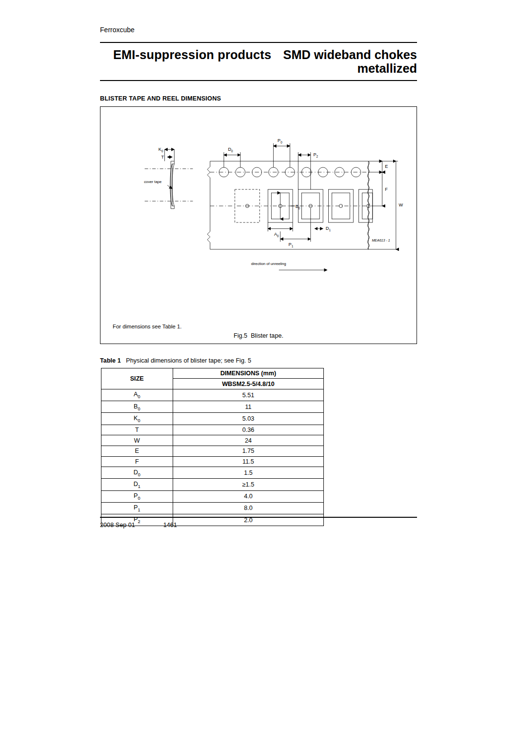Ferroxcube
EMI-suppression products
SMD wideband chokes
metallized
BLISTER TAPE AND REEL DIMENSIONS
K0 T cover tape D0 P0 P2 E F W B0 A0 D1 P1 direction of unreeling MEA613 - 1
For dimensions see Table 1.
Fig.5 Blister tape.
Table 1 Physical dimensions of blister tape; see Fig. 5
| SIZE | DIMENSIONS (mm) |
| --- | --- |
| WBSM2.5-5/4.8/10 |
| A 0 | 5.51 |
| B 0 | 11 |
| K 0 | 5.03 |
| T | 0.36 |
| W | 24 |
| E | 1.75 |
| F | 11.5 |
| D 0 | 1.5 |
| D 1 | ≥1.5 |
| P 0 | 4.0 |
| P 1 | 8.0 |
| P 2 | 2.0 |
2008 Sep 01
1461